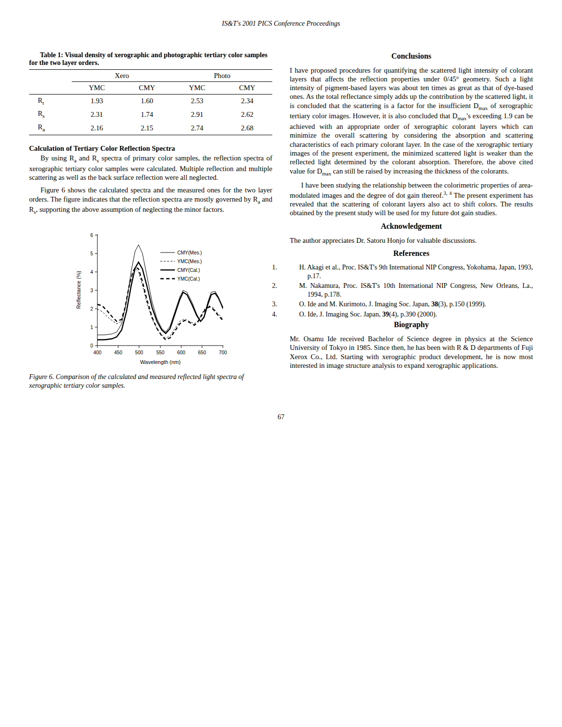IS&T's 2001 PICS Conference Proceedings
Table 1: Visual density of xerographic and photographic tertiary color samples for the two layer orders.
| | Xero | Photo |
| | YMC | CMY | YMC | CMY |
| R t | 1.93 | 1.60 | 2.53 | 2.34 |
| R s | 2.31 | 1.74 | 2.91 | 2.62 |
| R a | 2.16 | 2.15 | 2.74 | 2.68 |
Calculation of Tertiary Color Reflection Spectra
By using Ra and Rs spectra of primary color samples, the reflection spectra of xerographic tertiary color samples were calculated. Multiple reflection and multiple scattering as well as the back surface reflection were all neglected.
Figure 6 shows the calculated spectra and the measured ones for the two layer orders. The figure indicates that the reflection spectra are mostly governed by Ra and Rs, supporting the above assumption of neglecting the minor factors.
0 1 2 3 4 5 6 400 450 500 550 600 650 700 Wavelength (nm) Reflectance (%) CMY(Mes.) YMC(Mes.) CMY(Cal.) YMC(Cal.)
Figure 6. Comparison of the calculated and measured reflected light spectra of xerographic tertiary color samples.
Conclusions
I have proposed procedures for quantifying the scattered light intensity of colorant layers that affects the reflection properties under 0/45° geometry. Such a light intensity of pigment-based layers was about ten times as great as that of dye-based ones. As the total reflectance simply adds up the contribution by the scattered light, it is concluded that the scattering is a factor for the insufficient Dmax of xerographic tertiary color images. However, it is also concluded that Dmax's exceeding 1.9 can be achieved with an appropriate order of xerographic colorant layers which can minimize the overall scattering by considering the absorption and scattering characteristics of each primary colorant layer. In the case of the xerographic tertiary images of the present experiment, the minimized scattered light is weaker than the reflected light determined by the colorant absorption. Therefore, the above cited value for Dmax can still be raised by increasing the thickness of the colorants.
I have been studying the relationship between the colorimetric properties of area-modulated images and the degree of dot gain thereof.3, 4 The present experiment has revealed that the scattering of colorant layers also act to shift colors. The results obtained by the present study will be used for my future dot gain studies.
Acknowledgement
The author appreciates Dr. Satoru Honjo for valuable discussions.
References
1. H. Akagi et al., Proc. IS&T's 9th International NIP Congress, Yokohama, Japan, 1993, p.17.
2. M. Nakamura, Proc. IS&T's 10th International NIP Congress, New Orleans, La., 1994, p.178.
3. O. Ide and M. Kurimoto, J. Imaging Soc. Japan, 38(3), p.150 (1999).
4. O. Ide, J. Imaging Soc. Japan, 39(4), p.390 (2000).
Biography
Mr. Osamu Ide received Bachelor of Science degree in physics at the Science University of Tokyo in 1985. Since then, he has been with R & D departments of Fuji Xerox Co., Ltd. Starting with xerographic product development, he is now most interested in image structure analysis to expand xerographic applications.
67